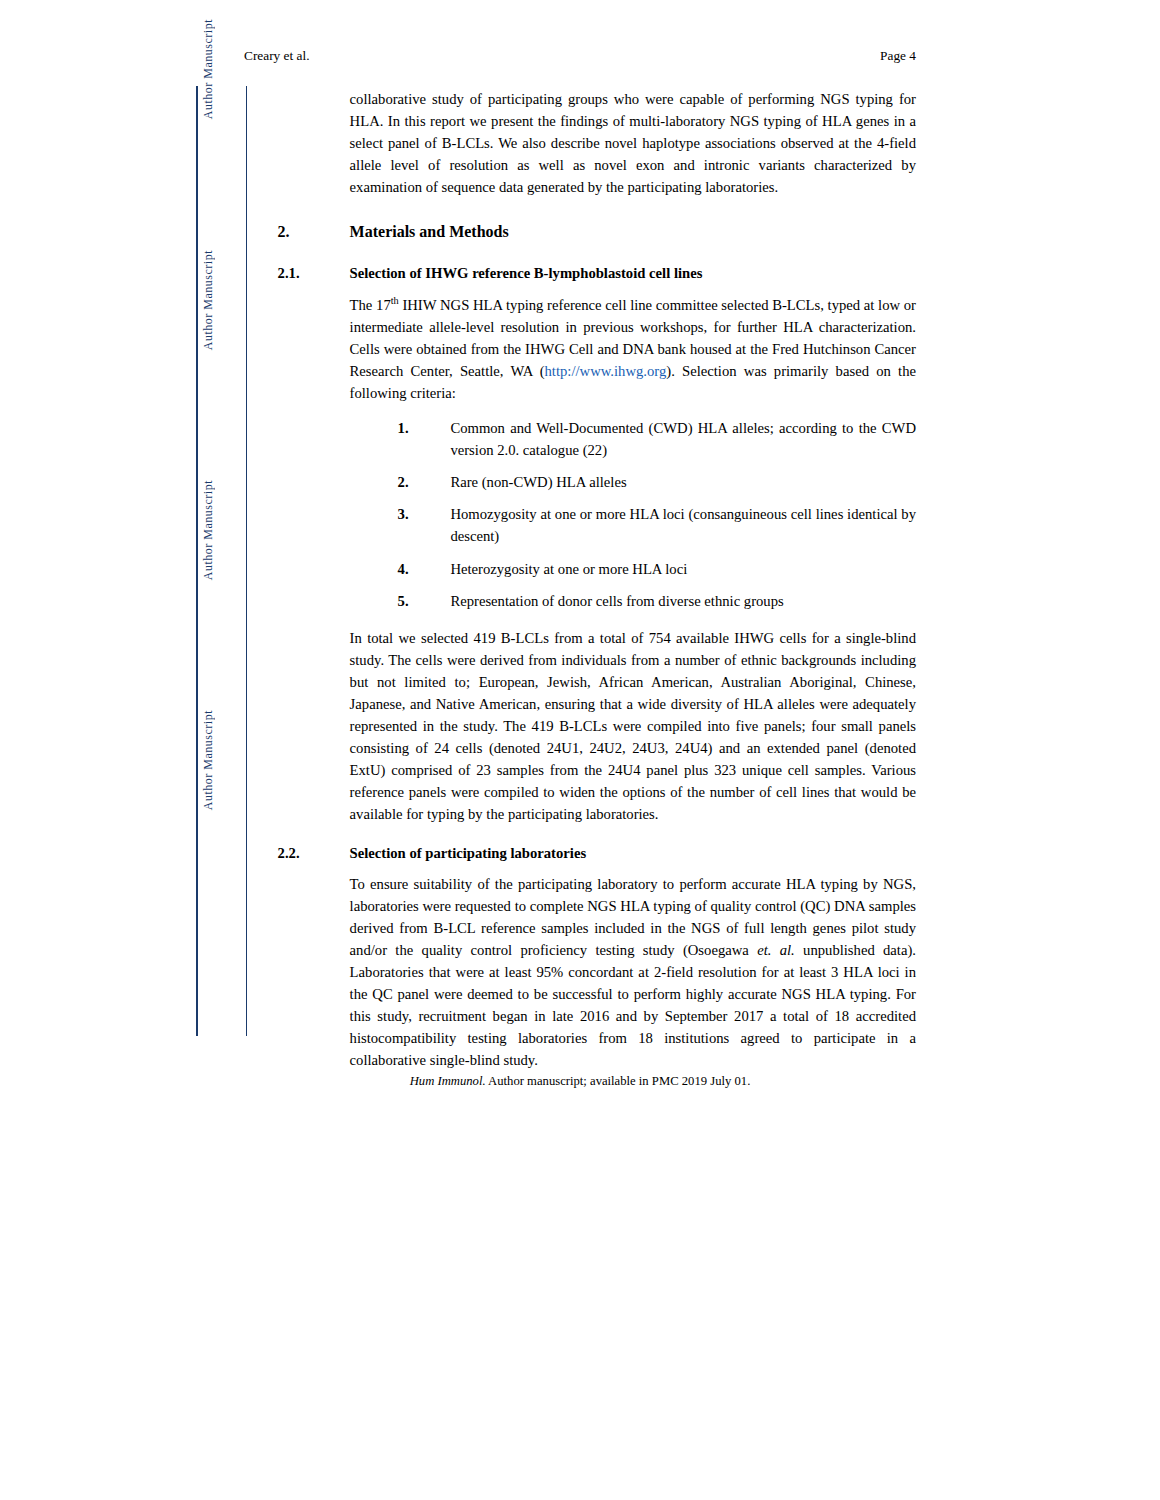Creary et al. Page 4
Author Manuscript
Author Manuscript
Author Manuscript
Author Manuscript
collaborative study of participating groups who were capable of performing NGS typing for HLA. In this report we present the findings of multi-laboratory NGS typing of HLA genes in a select panel of B-LCLs. We also describe novel haplotype associations observed at the 4-field allele level of resolution as well as novel exon and intronic variants characterized by examination of sequence data generated by the participating laboratories.
2. Materials and Methods
2.1. Selection of IHWG reference B-lymphoblastoid cell lines
The 17th IHIW NGS HLA typing reference cell line committee selected B-LCLs, typed at low or intermediate allele-level resolution in previous workshops, for further HLA characterization. Cells were obtained from the IHWG Cell and DNA bank housed at the Fred Hutchinson Cancer Research Center, Seattle, WA (http://www.ihwg.org). Selection was primarily based on the following criteria:
Common and Well-Documented (CWD) HLA alleles; according to the CWD version 2.0. catalogue (22)
Rare (non-CWD) HLA alleles
Homozygosity at one or more HLA loci (consanguineous cell lines identical by descent)
Heterozygosity at one or more HLA loci
Representation of donor cells from diverse ethnic groups
In total we selected 419 B-LCLs from a total of 754 available IHWG cells for a single-blind study. The cells were derived from individuals from a number of ethnic backgrounds including but not limited to; European, Jewish, African American, Australian Aboriginal, Chinese, Japanese, and Native American, ensuring that a wide diversity of HLA alleles were adequately represented in the study. The 419 B-LCLs were compiled into five panels; four small panels consisting of 24 cells (denoted 24U1, 24U2, 24U3, 24U4) and an extended panel (denoted ExtU) comprised of 23 samples from the 24U4 panel plus 323 unique cell samples. Various reference panels were compiled to widen the options of the number of cell lines that would be available for typing by the participating laboratories.
2.2. Selection of participating laboratories
To ensure suitability of the participating laboratory to perform accurate HLA typing by NGS, laboratories were requested to complete NGS HLA typing of quality control (QC) DNA samples derived from B-LCL reference samples included in the NGS of full length genes pilot study and/or the quality control proficiency testing study (Osoegawa et. al. unpublished data). Laboratories that were at least 95% concordant at 2-field resolution for at least 3 HLA loci in the QC panel were deemed to be successful to perform highly accurate NGS HLA typing. For this study, recruitment began in late 2016 and by September 2017 a total of 18 accredited histocompatibility testing laboratories from 18 institutions agreed to participate in a collaborative single-blind study.
Hum Immunol. Author manuscript; available in PMC 2019 July 01.